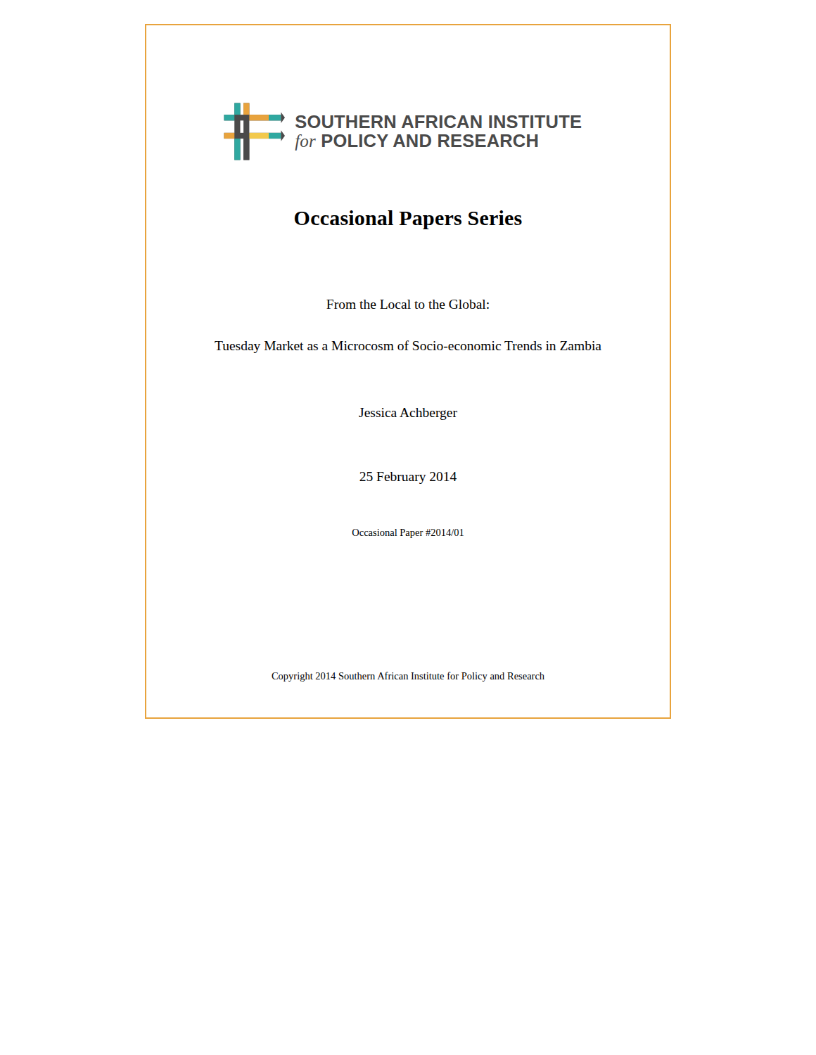SOUTHERN AFRICAN INSTITUTE
for POLICY AND RESEARCH
Occasional Papers Series
From the Local to the Global:
Tuesday Market as a Microcosm of Socio-economic Trends in Zambia
Jessica Achberger
25 February 2014
Occasional Paper #2014/01
Copyright 2014 Southern African Institute for Policy and Research